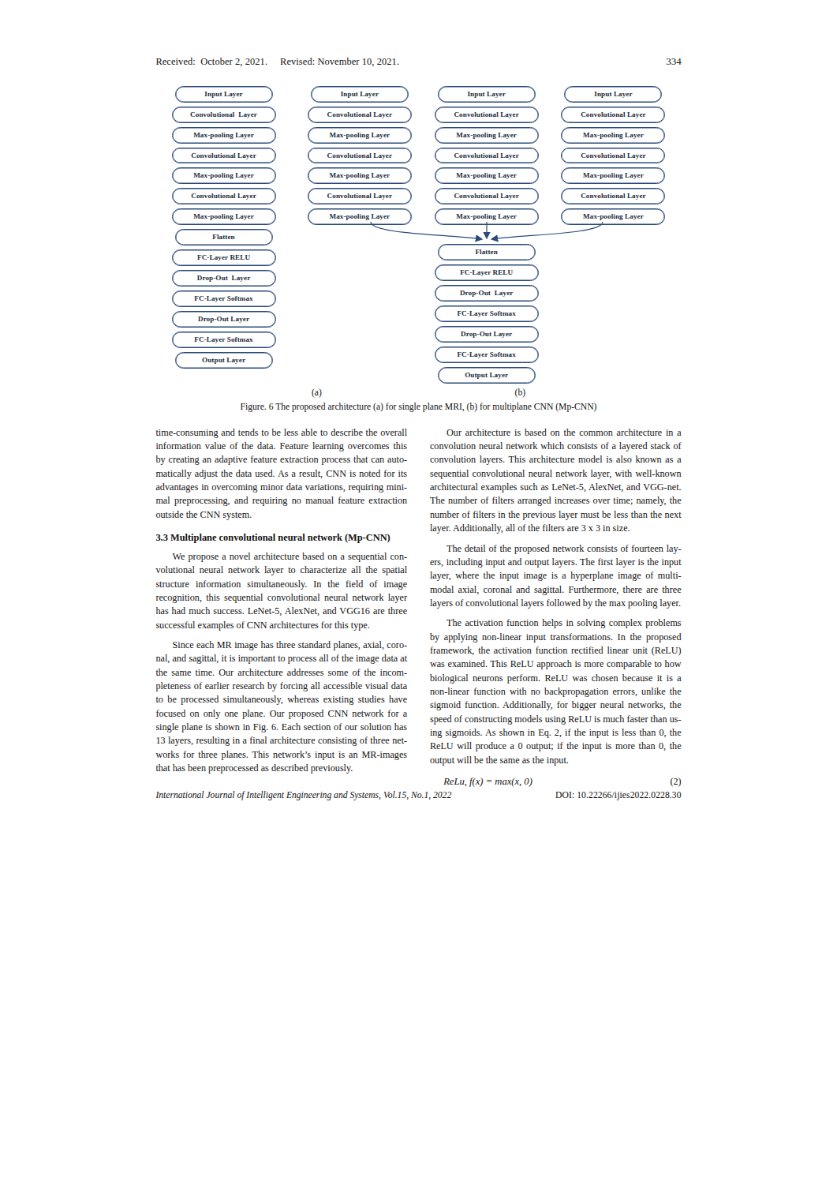Received: October 2, 2021. Revised: November 10, 2021.
334
Input Layer
Convolutional Layer
Max-pooling Layer
Convolutional Layer
Max-pooling Layer
Convolutional Layer
Max-pooling Layer
Flatten
FC-Layer RELU
Drop-Out Layer
FC-Layer Softmax
Drop-Out Layer
FC-Layer Softmax
Output Layer
Input Layer
Convolutional Layer
Max-pooling Layer
Convolutional Layer
Max-pooling Layer
Convolutional Layer
Max-pooling Layer
Input Layer
Convolutional Layer
Max-pooling Layer
Convolutional Layer
Max-pooling Layer
Convolutional Layer
Max-pooling Layer
Input Layer
Convolutional Layer
Max-pooling Layer
Convolutional Layer
Max-pooling Layer
Convolutional Layer
Max-pooling Layer
Flatten
FC-Layer RELU
Drop-Out Layer
FC-Layer Softmax
Drop-Out Layer
FC-Layer Softmax
Output Layer
(a) (b)
Figure. 6 The proposed architecture (a) for single plane MRI, (b) for multiplane CNN (Mp-CNN)
time-consuming and tends to be less able to describe the overall information value of the data. Feature learning overcomes this by creating an adaptive feature extraction process that can automatically adjust the data used. As a result, CNN is noted for its advantages in overcoming minor data variations, requiring minimal preprocessing, and requiring no manual feature extraction outside the CNN system.
3.3 Multiplane convolutional neural network (Mp-CNN)
We propose a novel architecture based on a sequential convolutional neural network layer to characterize all the spatial structure information simultaneously. In the field of image recognition, this sequential convolutional neural network layer has had much success. LeNet-5, AlexNet, and VGG16 are three successful examples of CNN architectures for this type.
Since each MR image has three standard planes, axial, coronal, and sagittal, it is important to process all of the image data at the same time. Our architecture addresses some of the incompleteness of earlier research by forcing all accessible visual data to be processed simultaneously, whereas existing studies have focused on only one plane. Our proposed CNN network for a single plane is shown in Fig. 6. Each section of our solution has 13 layers, resulting in a final architecture consisting of three networks for three planes. This network’s input is an MR-images that has been preprocessed as described previously.
Our architecture is based on the common architecture in a convolution neural network which consists of a layered stack of convolution layers. This architecture model is also known as a sequential convolutional neural network layer, with well-known architectural examples such as LeNet-5, AlexNet, and VGG-net. The number of filters arranged increases over time; namely, the number of filters in the previous layer must be less than the next layer. Additionally, all of the filters are 3 x 3 in size.
The detail of the proposed network consists of fourteen layers, including input and output layers. The first layer is the input layer, where the input image is a hyperplane image of multimodal axial, coronal and sagittal. Furthermore, there are three layers of convolutional layers followed by the max pooling layer.
The activation function helps in solving complex problems by applying non-linear input transformations. In the proposed framework, the activation function rectified linear unit (ReLU) was examined. This ReLU approach is more comparable to how biological neurons perform. ReLU was chosen because it is a non-linear function with no backpropagation errors, unlike the sigmoid function. Additionally, for bigger neural networks, the speed of constructing models using ReLU is much faster than using sigmoids. As shown in Eq. 2, if the input is less than 0, the ReLU will produce a 0 output; if the input is more than 0, the output will be the same as the input.
ReLu, f(x) = max(x, 0) (2)
International Journal of Intelligent Engineering and Systems, Vol.15, No.1, 2022
DOI: 10.22266/ijies2022.0228.30